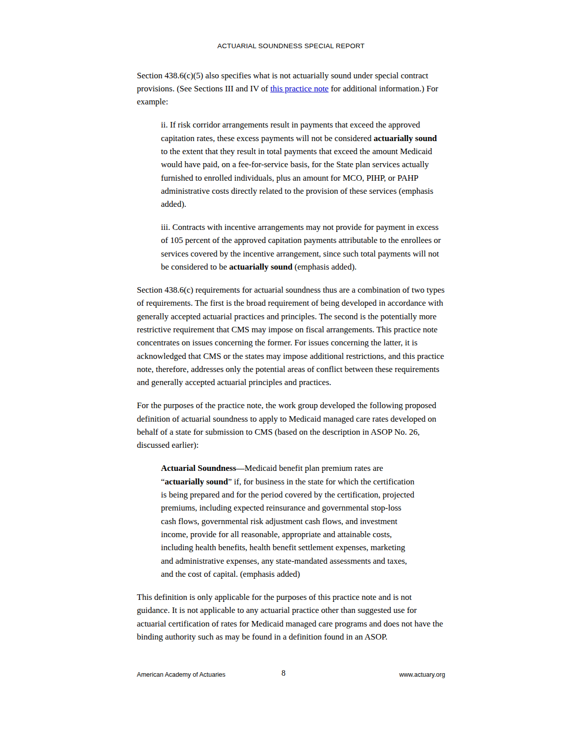ACTUARIAL SOUNDNESS SPECIAL REPORT
Section 438.6(c)(5) also specifies what is not actuarially sound under special contract provisions. (See Sections III and IV of this practice note for additional information.) For example:
ii. If risk corridor arrangements result in payments that exceed the approved capitation rates, these excess payments will not be considered actuarially sound to the extent that they result in total payments that exceed the amount Medicaid would have paid, on a fee-for-service basis, for the State plan services actually furnished to enrolled individuals, plus an amount for MCO, PIHP, or PAHP administrative costs directly related to the provision of these services (emphasis added).
iii. Contracts with incentive arrangements may not provide for payment in excess of 105 percent of the approved capitation payments attributable to the enrollees or services covered by the incentive arrangement, since such total payments will not be considered to be actuarially sound (emphasis added).
Section 438.6(c) requirements for actuarial soundness thus are a combination of two types of requirements. The first is the broad requirement of being developed in accordance with generally accepted actuarial practices and principles. The second is the potentially more restrictive requirement that CMS may impose on fiscal arrangements. This practice note concentrates on issues concerning the former. For issues concerning the latter, it is acknowledged that CMS or the states may impose additional restrictions, and this practice note, therefore, addresses only the potential areas of conflict between these requirements and generally accepted actuarial principles and practices.
For the purposes of the practice note, the work group developed the following proposed definition of actuarial soundness to apply to Medicaid managed care rates developed on behalf of a state for submission to CMS (based on the description in ASOP No. 26, discussed earlier):
Actuarial Soundness—Medicaid benefit plan premium rates are “actuarially sound” if, for business in the state for which the certification is being prepared and for the period covered by the certification, projected premiums, including expected reinsurance and governmental stop-loss cash flows, governmental risk adjustment cash flows, and investment income, provide for all reasonable, appropriate and attainable costs, including health benefits, health benefit settlement expenses, marketing and administrative expenses, any state-mandated assessments and taxes, and the cost of capital. (emphasis added)
This definition is only applicable for the purposes of this practice note and is not guidance. It is not applicable to any actuarial practice other than suggested use for actuarial certification of rates for Medicaid managed care programs and does not have the binding authority such as may be found in a definition found in an ASOP.
American Academy of Actuaries
8
www.actuary.org